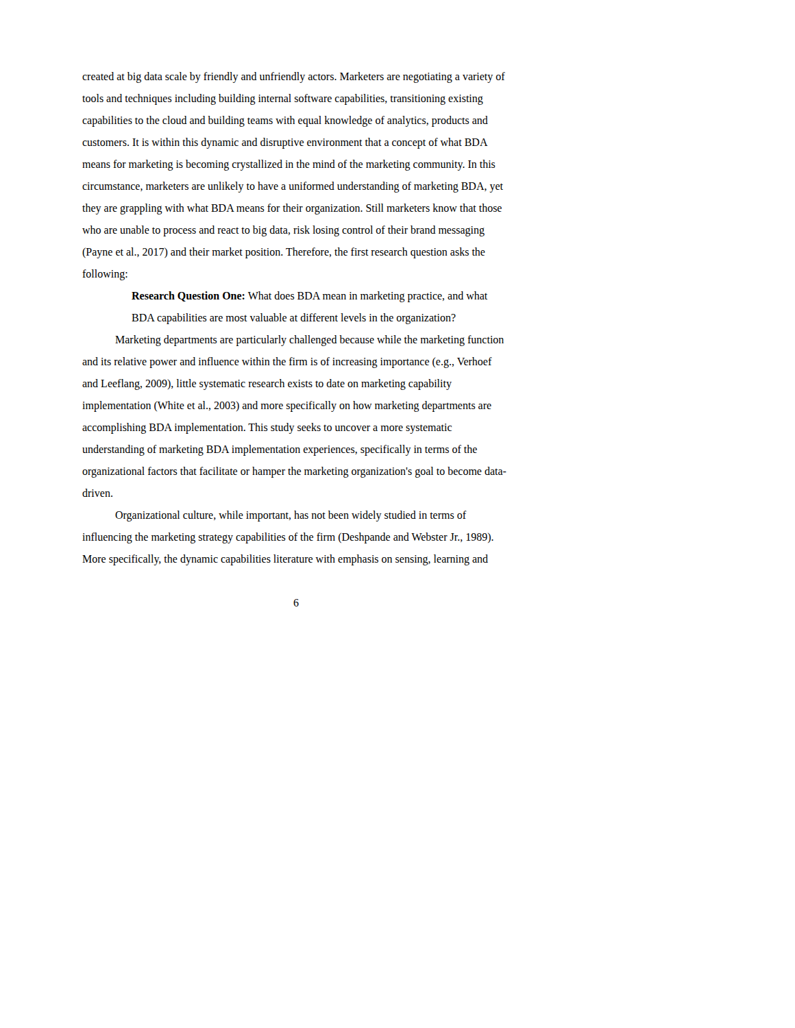created at big data scale by friendly and unfriendly actors. Marketers are negotiating a variety of tools and techniques including building internal software capabilities, transitioning existing capabilities to the cloud and building teams with equal knowledge of analytics, products and customers. It is within this dynamic and disruptive environment that a concept of what BDA means for marketing is becoming crystallized in the mind of the marketing community. In this circumstance, marketers are unlikely to have a uniformed understanding of marketing BDA, yet they are grappling with what BDA means for their organization. Still marketers know that those who are unable to process and react to big data, risk losing control of their brand messaging (Payne et al., 2017) and their market position. Therefore, the first research question asks the following:
Research Question One: What does BDA mean in marketing practice, and what BDA capabilities are most valuable at different levels in the organization?
Marketing departments are particularly challenged because while the marketing function and its relative power and influence within the firm is of increasing importance (e.g., Verhoef and Leeflang, 2009), little systematic research exists to date on marketing capability implementation (White et al., 2003) and more specifically on how marketing departments are accomplishing BDA implementation. This study seeks to uncover a more systematic understanding of marketing BDA implementation experiences, specifically in terms of the organizational factors that facilitate or hamper the marketing organization's goal to become data-driven.
Organizational culture, while important, has not been widely studied in terms of influencing the marketing strategy capabilities of the firm (Deshpande and Webster Jr., 1989). More specifically, the dynamic capabilities literature with emphasis on sensing, learning and
6